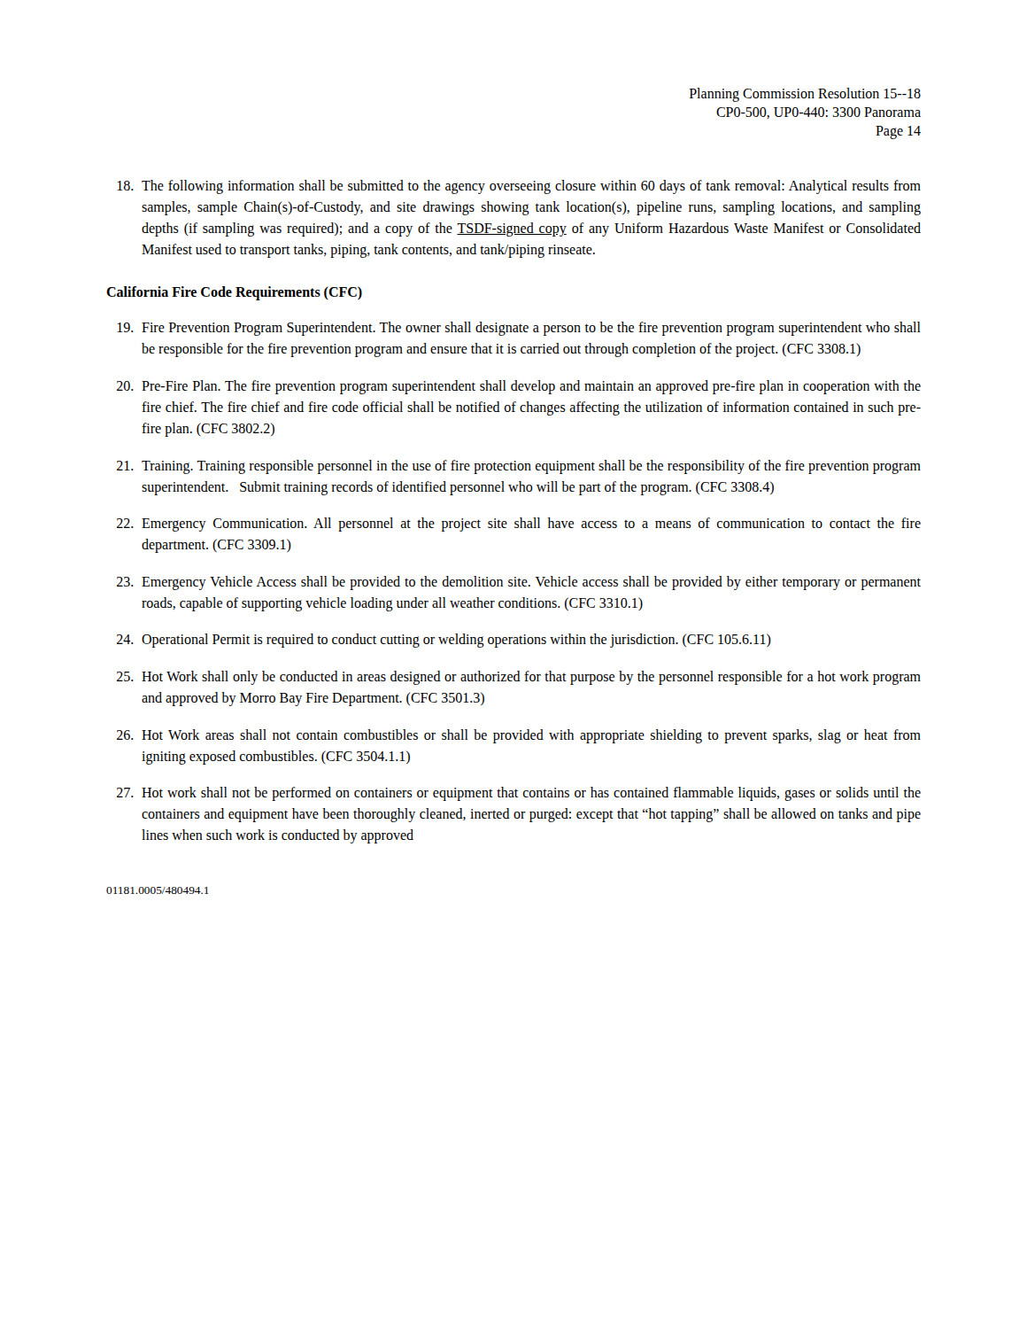Planning Commission Resolution 15--18
CP0-500, UP0-440: 3300 Panorama
Page 14
The following information shall be submitted to the agency overseeing closure within 60 days of tank removal: Analytical results from samples, sample Chain(s)-of-Custody, and site drawings showing tank location(s), pipeline runs, sampling locations, and sampling depths (if sampling was required); and a copy of the TSDF-signed copy of any Uniform Hazardous Waste Manifest or Consolidated Manifest used to transport tanks, piping, tank contents, and tank/piping rinseate.
California Fire Code Requirements (CFC)
Fire Prevention Program Superintendent. The owner shall designate a person to be the fire prevention program superintendent who shall be responsible for the fire prevention program and ensure that it is carried out through completion of the project. (CFC 3308.1)
Pre-Fire Plan. The fire prevention program superintendent shall develop and maintain an approved pre-fire plan in cooperation with the fire chief. The fire chief and fire code official shall be notified of changes affecting the utilization of information contained in such pre-fire plan. (CFC 3802.2)
Training. Training responsible personnel in the use of fire protection equipment shall be the responsibility of the fire prevention program superintendent. Submit training records of identified personnel who will be part of the program. (CFC 3308.4)
Emergency Communication. All personnel at the project site shall have access to a means of communication to contact the fire department. (CFC 3309.1)
Emergency Vehicle Access shall be provided to the demolition site. Vehicle access shall be provided by either temporary or permanent roads, capable of supporting vehicle loading under all weather conditions. (CFC 3310.1)
Operational Permit is required to conduct cutting or welding operations within the jurisdiction. (CFC 105.6.11)
Hot Work shall only be conducted in areas designed or authorized for that purpose by the personnel responsible for a hot work program and approved by Morro Bay Fire Department. (CFC 3501.3)
Hot Work areas shall not contain combustibles or shall be provided with appropriate shielding to prevent sparks, slag or heat from igniting exposed combustibles. (CFC 3504.1.1)
Hot work shall not be performed on containers or equipment that contains or has contained flammable liquids, gases or solids until the containers and equipment have been thoroughly cleaned, inerted or purged: except that “hot tapping” shall be allowed on tanks and pipe lines when such work is conducted by approved
01181.0005/480494.1